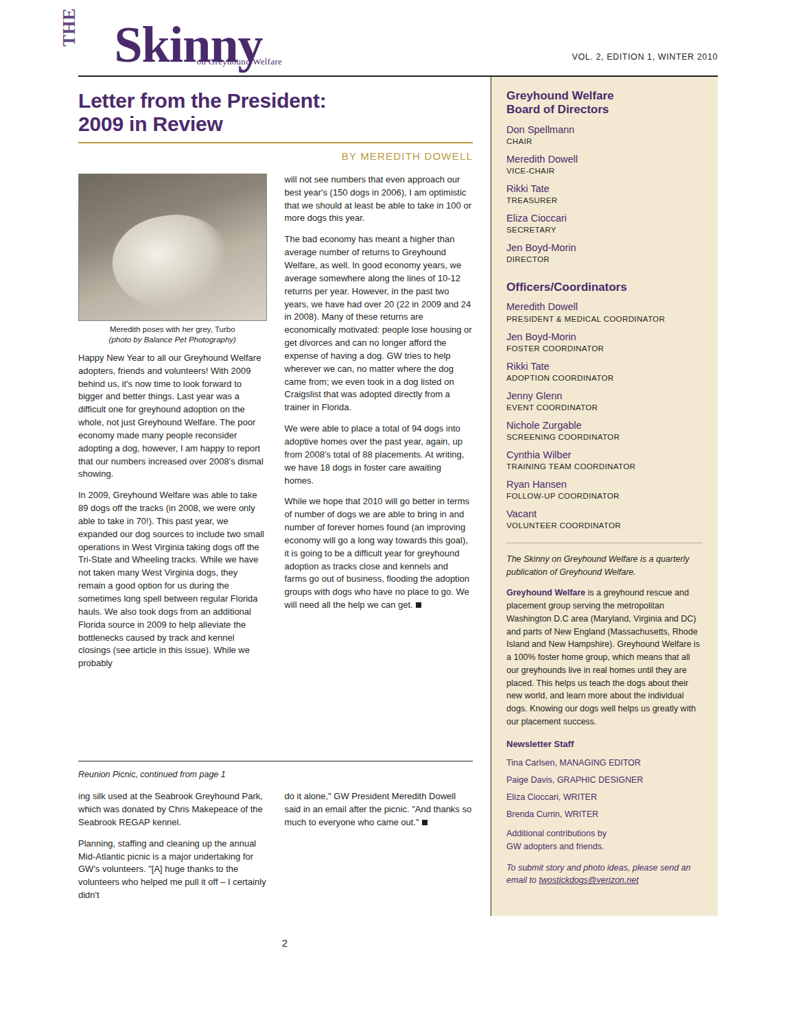THE Skinny on Greyhound Welfare
VOL. 2, EDITION 1, WINTER 2010
Letter from the President:
2009 in Review
by Meredith Dowell
Meredith poses with her grey, Turbo
(photo by Balance Pet Photography)
Happy New Year to all our Greyhound Welfare adopters, friends and volunteers! With 2009 behind us, it's now time to look forward to bigger and better things. Last year was a difficult one for greyhound adoption on the whole, not just Greyhound Welfare. The poor economy made many people reconsider adopting a dog, however, I am happy to report that our numbers increased over 2008's dismal showing.
In 2009, Greyhound Welfare was able to take 89 dogs off the tracks (in 2008, we were only able to take in 70!). This past year, we expanded our dog sources to include two small operations in West Virginia taking dogs off the Tri-State and Wheeling tracks. While we have not taken many West Virginia dogs, they remain a good option for us during the sometimes long spell between regular Florida hauls. We also took dogs from an additional Florida source in 2009 to help alleviate the bottlenecks caused by track and kennel closings (see article in this issue). While we probably
will not see numbers that even approach our best year's (150 dogs in 2006), I am optimistic that we should at least be able to take in 100 or more dogs this year.
The bad economy has meant a higher than average number of returns to Greyhound Welfare, as well. In good economy years, we average somewhere along the lines of 10-12 returns per year. However, in the past two years, we have had over 20 (22 in 2009 and 24 in 2008). Many of these returns are economically motivated: people lose housing or get divorces and can no longer afford the expense of having a dog. GW tries to help wherever we can, no matter where the dog came from; we even took in a dog listed on Craigslist that was adopted directly from a trainer in Florida.
We were able to place a total of 94 dogs into adoptive homes over the past year, again, up from 2008's total of 88 placements. At writing, we have 18 dogs in foster care awaiting homes.
While we hope that 2010 will go better in terms of number of dogs we are able to bring in and number of forever homes found (an improving economy will go a long way towards this goal), it is going to be a difficult year for greyhound adoption as tracks close and kennels and farms go out of business, flooding the adoption groups with dogs who have no place to go. We will need all the help we can get.
Reunion Picnic, continued from page 1
ing silk used at the Seabrook Greyhound Park, which was donated by Chris Makepeace of the Seabrook REGAP kennel.
Planning, staffing and cleaning up the annual Mid-Atlantic picnic is a major undertaking for GW's volunteers. "[A] huge thanks to the volunteers who helped me pull it off – I certainly didn't
do it alone," GW President Meredith Dowell said in an email after the picnic. "And thanks so much to everyone who came out."
2
Greyhound Welfare
Board of Directors
Don Spellmann
Chair
Meredith Dowell
Vice-Chair
Rikki Tate
Treasurer
Eliza Cioccari
Secretary
Jen Boyd-Morin
Director
Officers/Coordinators
Meredith Dowell
President & Medical Coordinator
Jen Boyd-Morin
Foster Coordinator
Rikki Tate
Adoption Coordinator
Jenny Glenn
Event Coordinator
Nichole Zurgable
Screening Coordinator
Cynthia Wilber
Training Team Coordinator
Ryan Hansen
Follow-Up Coordinator
Vacant
Volunteer Coordinator
The Skinny on Greyhound Welfare is a quarterly publication of Greyhound Welfare.
Greyhound Welfare is a greyhound rescue and placement group serving the metropolitan Washington D.C area (Maryland, Virginia and DC) and parts of New England (Massachusetts, Rhode Island and New Hampshire). Greyhound Welfare is a 100% foster home group, which means that all our greyhounds live in real homes until they are placed. This helps us teach the dogs about their new world, and learn more about the individual dogs. Knowing our dogs well helps us greatly with our placement success.
Newsletter Staff
Tina Carlsen, MANAGING EDITOR
Paige Davis, GRAPHIC DESIGNER
Eliza Cioccari, WRITER
Brenda Currin, WRITER
Additional contributions by
GW adopters and friends.
To submit story and photo ideas, please send an email to twostickdogs@verizon.net